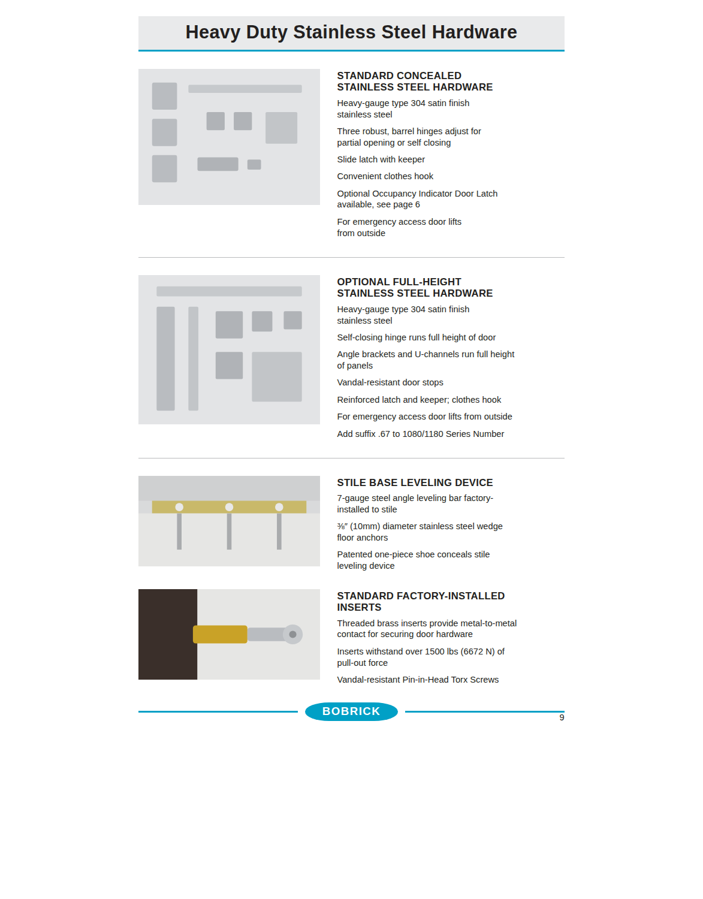Heavy Duty Stainless Steel Hardware
Standard Concealed
Stainless Steel Hardware
Heavy-gauge type 304 satin finish
stainless steel
Three robust, barrel hinges adjust for
partial opening or self closing
Slide latch with keeper
Convenient clothes hook
Optional Occupancy Indicator Door Latch
available, see page 6
For emergency access door lifts
from outside
Optional Full-Height
Stainless Steel Hardware
Heavy-gauge type 304 satin finish
stainless steel
Self-closing hinge runs full height of door
Angle brackets and U-channels run full height
of panels
Vandal-resistant door stops
Reinforced latch and keeper; clothes hook
For emergency access door lifts from outside
Add suffix .67 to 1080/1180 Series Number
Stile Base Leveling Device
7-gauge steel angle leveling bar factory-
installed to stile
⅜″ (10mm) diameter stainless steel wedge
floor anchors
Patented one-piece shoe conceals stile
leveling device
Standard Factory-Installed
Inserts
Threaded brass inserts provide metal-to-metal
contact for securing door hardware
Inserts withstand over 1500 lbs (6672 N) of
pull-out force
Vandal-resistant Pin-in-Head Torx Screws
BOBRICK
9